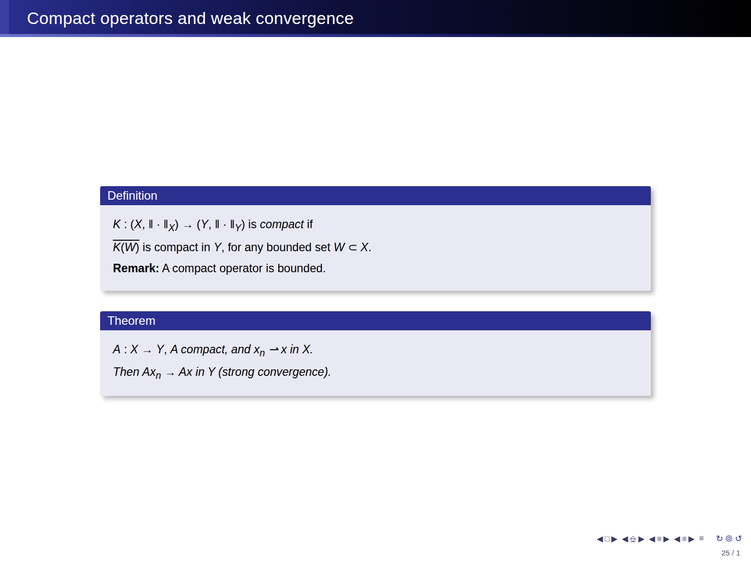Compact operators and weak convergence
Definition
K : (X, ‖ · ‖X) → (Y, ‖ · ‖Y) is compact if
K(W) is compact in Y, for any bounded set W ⊂ X.
Remark: A compact operator is bounded.
Theorem
A : X → Y, A compact, and xn ⇀ x in X.
Then Axn → Ax in Y (strong convergence).
◀ □ ▶ ◀ ⎒ ▶ ◀ ≡ ▶ ◀ ≡ ▶ ≡
↻ ⦾ ↺
25 / 1